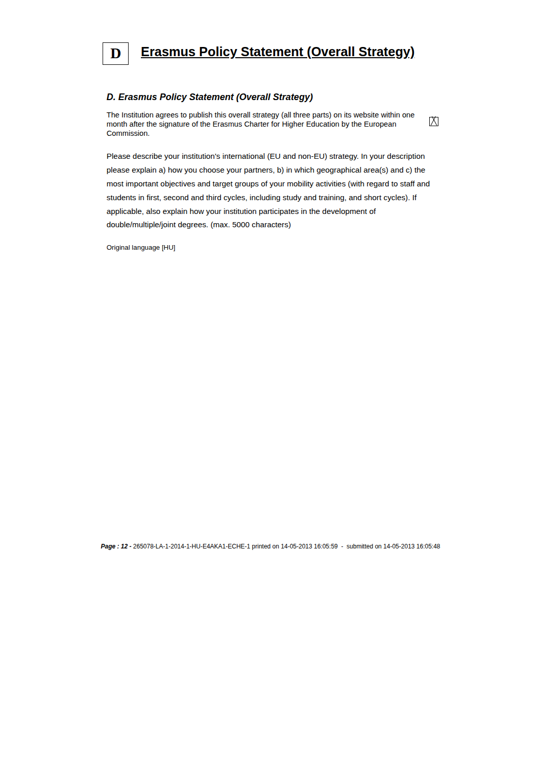D
Erasmus Policy Statement (Overall Strategy)
D. Erasmus Policy Statement (Overall Strategy)
The Institution agrees to publish this overall strategy (all three parts) on its website within one month after the signature of the Erasmus Charter for Higher Education by the European Commission.
Please describe your institution's international (EU and non-EU) strategy. In your description please explain a) how you choose your partners, b) in which geographical area(s) and c) the most important objectives and target groups of your mobility activities (with regard to staff and students in first, second and third cycles, including study and training, and short cycles). If applicable, also explain how your institution participates in the development of double/multiple/joint degrees. (max. 5000 characters)
Original language [HU]
Page : 12 - 265078-LA-1-2014-1-HU-E4AKA1-ECHE-1 printed on 14-05-2013 16:05:59 - submitted on 14-05-2013 16:05:48